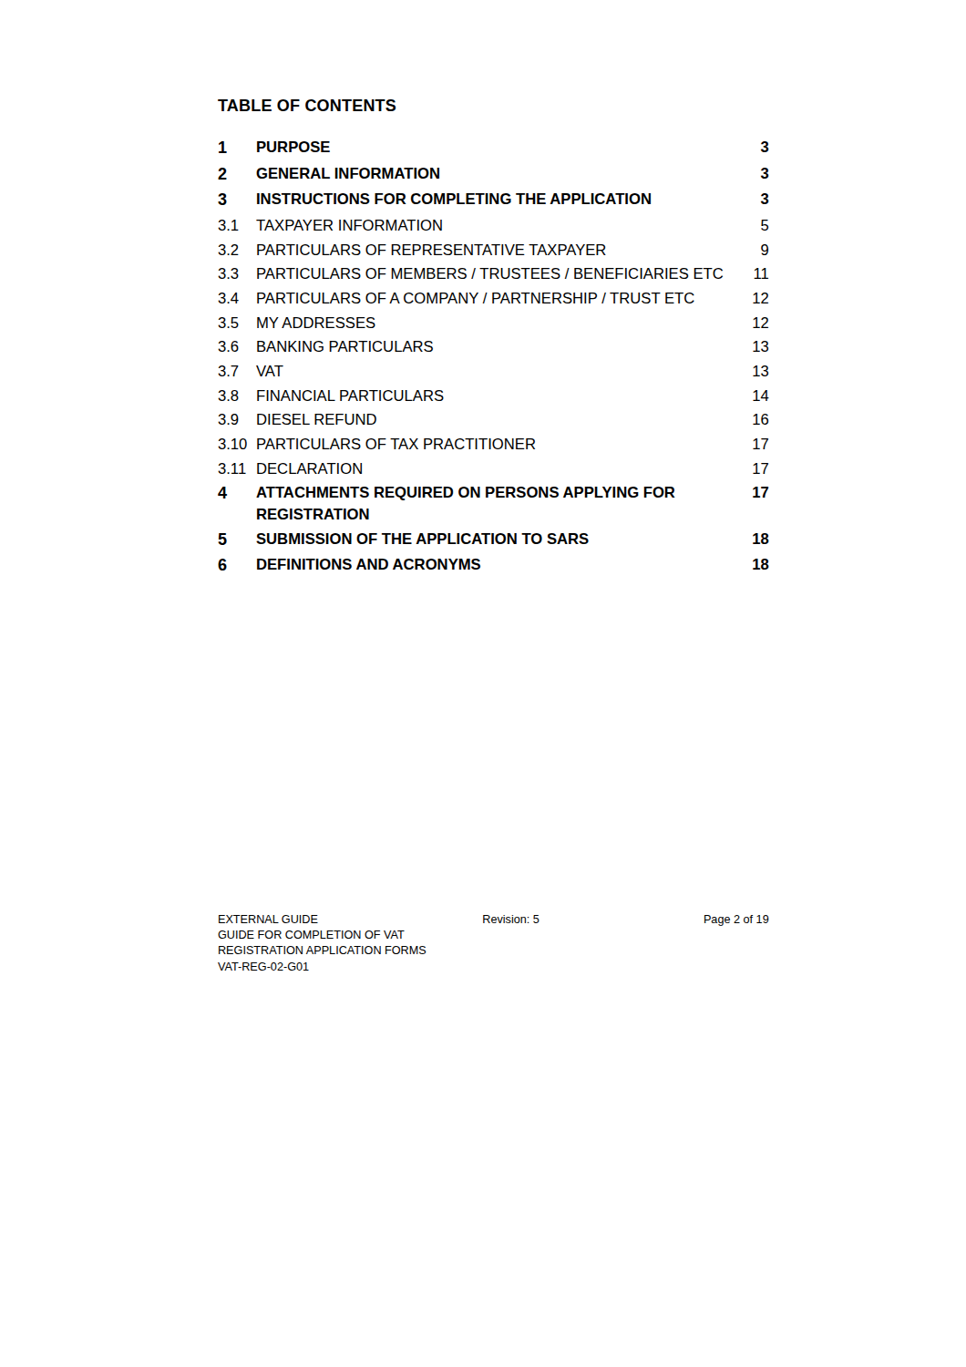TABLE OF CONTENTS
| 1 | PURPOSE | 3 |
| 2 | GENERAL INFORMATION | 3 |
| 3 | INSTRUCTIONS FOR COMPLETING THE APPLICATION | 3 |
| 3.1 | TAXPAYER INFORMATION | 5 |
| 3.2 | PARTICULARS OF REPRESENTATIVE TAXPAYER | 9 |
| 3.3 | PARTICULARS OF MEMBERS / TRUSTEES / BENEFICIARIES ETC | 11 |
| 3.4 | PARTICULARS OF A COMPANY / PARTNERSHIP / TRUST ETC | 12 |
| 3.5 | MY ADDRESSES | 12 |
| 3.6 | BANKING PARTICULARS | 13 |
| 3.7 | VAT | 13 |
| 3.8 | FINANCIAL PARTICULARS | 14 |
| 3.9 | DIESEL REFUND | 16 |
| 3.10 | PARTICULARS OF TAX PRACTITIONER | 17 |
| 3.11 | DECLARATION | 17 |
| 4 | ATTACHMENTS REQUIRED ON PERSONS APPLYING FOR REGISTRATION | 17 |
| 5 | SUBMISSION OF THE APPLICATION TO SARS | 18 |
| 6 | DEFINITIONS AND ACRONYMS | 18 |
EXTERNAL GUIDE
GUIDE FOR COMPLETION OF VAT
REGISTRATION APPLICATION FORMS
VAT-REG-02-G01
Revision: 5
Page 2 of 19